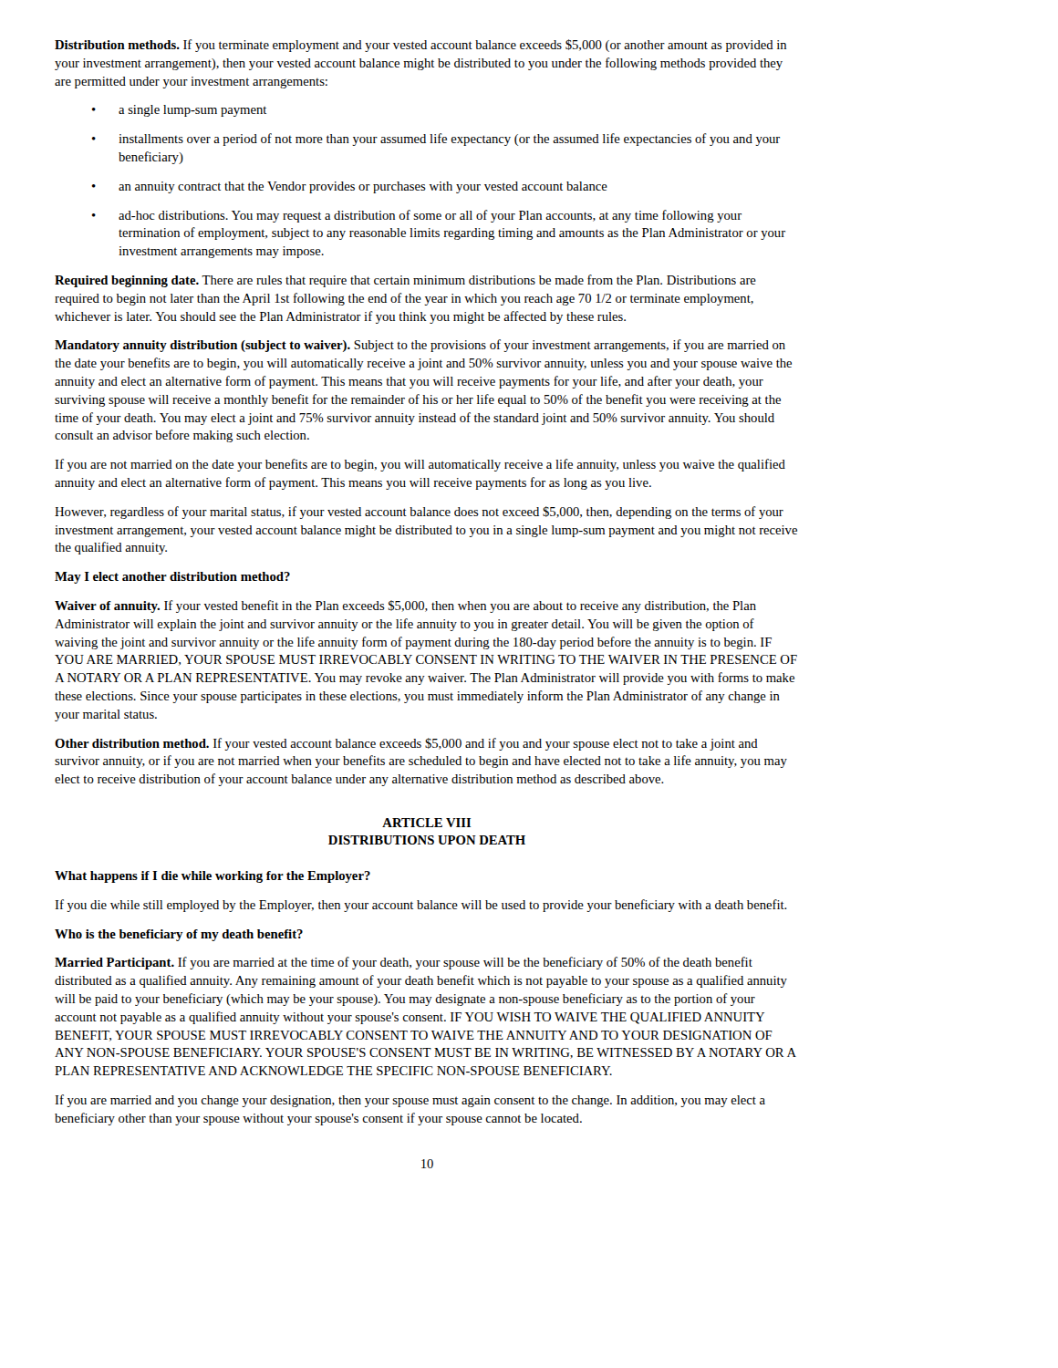Distribution methods. If you terminate employment and your vested account balance exceeds $5,000 (or another amount as provided in your investment arrangement), then your vested account balance might be distributed to you under the following methods provided they are permitted under your investment arrangements:
a single lump-sum payment
installments over a period of not more than your assumed life expectancy (or the assumed life expectancies of you and your beneficiary)
an annuity contract that the Vendor provides or purchases with your vested account balance
ad-hoc distributions. You may request a distribution of some or all of your Plan accounts, at any time following your termination of employment, subject to any reasonable limits regarding timing and amounts as the Plan Administrator or your investment arrangements may impose.
Required beginning date. There are rules that require that certain minimum distributions be made from the Plan. Distributions are required to begin not later than the April 1st following the end of the year in which you reach age 70 1/2 or terminate employment, whichever is later. You should see the Plan Administrator if you think you might be affected by these rules.
Mandatory annuity distribution (subject to waiver). Subject to the provisions of your investment arrangements, if you are married on the date your benefits are to begin, you will automatically receive a joint and 50% survivor annuity, unless you and your spouse waive the annuity and elect an alternative form of payment. This means that you will receive payments for your life, and after your death, your surviving spouse will receive a monthly benefit for the remainder of his or her life equal to 50% of the benefit you were receiving at the time of your death. You may elect a joint and 75% survivor annuity instead of the standard joint and 50% survivor annuity. You should consult an advisor before making such election.
If you are not married on the date your benefits are to begin, you will automatically receive a life annuity, unless you waive the qualified annuity and elect an alternative form of payment. This means you will receive payments for as long as you live.
However, regardless of your marital status, if your vested account balance does not exceed $5,000, then, depending on the terms of your investment arrangement, your vested account balance might be distributed to you in a single lump-sum payment and you might not receive the qualified annuity.
May I elect another distribution method?
Waiver of annuity. If your vested benefit in the Plan exceeds $5,000, then when you are about to receive any distribution, the Plan Administrator will explain the joint and survivor annuity or the life annuity to you in greater detail. You will be given the option of waiving the joint and survivor annuity or the life annuity form of payment during the 180-day period before the annuity is to begin. IF YOU ARE MARRIED, YOUR SPOUSE MUST IRREVOCABLY CONSENT IN WRITING TO THE WAIVER IN THE PRESENCE OF A NOTARY OR A PLAN REPRESENTATIVE. You may revoke any waiver. The Plan Administrator will provide you with forms to make these elections. Since your spouse participates in these elections, you must immediately inform the Plan Administrator of any change in your marital status.
Other distribution method. If your vested account balance exceeds $5,000 and if you and your spouse elect not to take a joint and survivor annuity, or if you are not married when your benefits are scheduled to begin and have elected not to take a life annuity, you may elect to receive distribution of your account balance under any alternative distribution method as described above.
ARTICLE VIII
DISTRIBUTIONS UPON DEATH
What happens if I die while working for the Employer?
If you die while still employed by the Employer, then your account balance will be used to provide your beneficiary with a death benefit.
Who is the beneficiary of my death benefit?
Married Participant. If you are married at the time of your death, your spouse will be the beneficiary of 50% of the death benefit distributed as a qualified annuity. Any remaining amount of your death benefit which is not payable to your spouse as a qualified annuity will be paid to your beneficiary (which may be your spouse). You may designate a non-spouse beneficiary as to the portion of your account not payable as a qualified annuity without your spouse's consent. IF YOU WISH TO WAIVE THE QUALIFIED ANNUITY BENEFIT, YOUR SPOUSE MUST IRREVOCABLY CONSENT TO WAIVE THE ANNUITY AND TO YOUR DESIGNATION OF ANY NON-SPOUSE BENEFICIARY. YOUR SPOUSE'S CONSENT MUST BE IN WRITING, BE WITNESSED BY A NOTARY OR A PLAN REPRESENTATIVE AND ACKNOWLEDGE THE SPECIFIC NON-SPOUSE BENEFICIARY.
If you are married and you change your designation, then your spouse must again consent to the change. In addition, you may elect a beneficiary other than your spouse without your spouse's consent if your spouse cannot be located.
10